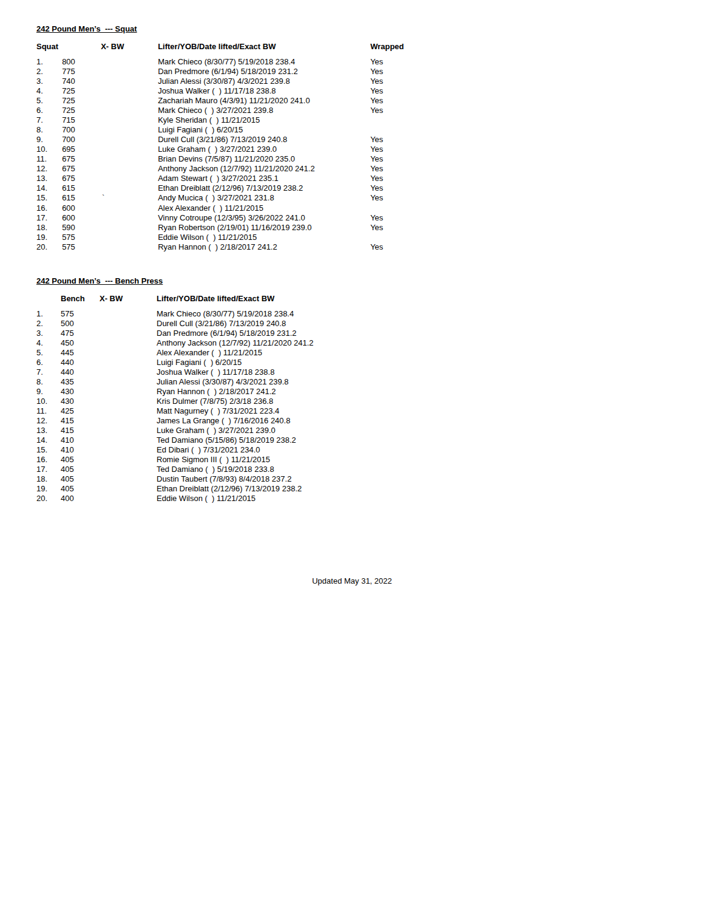242 Pound Men’s --- Squat
| Squat | | X- BW | Lifter/YOB/Date lifted/Exact BW | Wrapped |
| --- | --- | --- | --- | --- |
| 1. | 800 | | Mark Chieco (8/30/77) 5/19/2018 238.4 | Yes |
| 2. | 775 | | Dan Predmore (6/1/94) 5/18/2019 231.2 | Yes |
| 3. | 740 | | Julian Alessi (3/30/87) 4/3/2021 239.8 | Yes |
| 4. | 725 | | Joshua Walker ( ) 11/17/18 238.8 | Yes |
| 5. | 725 | | Zachariah Mauro (4/3/91) 11/21/2020 241.0 | Yes |
| 6. | 725 | | Mark Chieco ( ) 3/27/2021 239.8 | Yes |
| 7. | 715 | | Kyle Sheridan ( ) 11/21/2015 | |
| 8. | 700 | | Luigi Fagiani ( ) 6/20/15 | |
| 9. | 700 | | Durell Cull (3/21/86) 7/13/2019 240.8 | Yes |
| 10. | 695 | | Luke Graham ( ) 3/27/2021 239.0 | Yes |
| 11. | 675 | | Brian Devins (7/5/87) 11/21/2020 235.0 | Yes |
| 12. | 675 | | Anthony Jackson (12/7/92) 11/21/2020 241.2 | Yes |
| 13. | 675 | | Adam Stewart ( ) 3/27/2021 235.1 | Yes |
| 14. | 615 | | Ethan Dreiblatt (2/12/96) 7/13/2019 238.2 | Yes |
| 15. | 615 | ` | Andy Mucica ( ) 3/27/2021 231.8 | Yes |
| 16. | 600 | | Alex Alexander ( ) 11/21/2015 | |
| 17. | 600 | | Vinny Cotroupe (12/3/95) 3/26/2022 241.0 | Yes |
| 18. | 590 | | Ryan Robertson (2/19/01) 11/16/2019 239.0 | Yes |
| 19. | 575 | | Eddie Wilson ( ) 11/21/2015 | |
| 20. | 575 | | Ryan Hannon ( ) 2/18/2017 241.2 | Yes |
242 Pound Men’s --- Bench Press
| | Bench | X- BW | Lifter/YOB/Date lifted/Exact BW |
| --- | --- | --- | --- |
| 1. | 575 | | Mark Chieco (8/30/77) 5/19/2018 238.4 |
| 2. | 500 | | Durell Cull (3/21/86) 7/13/2019 240.8 |
| 3. | 475 | | Dan Predmore (6/1/94) 5/18/2019 231.2 |
| 4. | 450 | | Anthony Jackson (12/7/92) 11/21/2020 241.2 |
| 5. | 445 | | Alex Alexander ( ) 11/21/2015 |
| 6. | 440 | | Luigi Fagiani ( ) 6/20/15 |
| 7. | 440 | | Joshua Walker ( ) 11/17/18 238.8 |
| 8. | 435 | | Julian Alessi (3/30/87) 4/3/2021 239.8 |
| 9. | 430 | | Ryan Hannon ( ) 2/18/2017 241.2 |
| 10. | 430 | | Kris Dulmer (7/8/75) 2/3/18 236.8 |
| 11. | 425 | | Matt Nagurney ( ) 7/31/2021 223.4 |
| 12. | 415 | | James La Grange ( ) 7/16/2016 240.8 |
| 13. | 415 | | Luke Graham ( ) 3/27/2021 239.0 |
| 14. | 410 | | Ted Damiano (5/15/86) 5/18/2019 238.2 |
| 15. | 410 | | Ed Dibari ( ) 7/31/2021 234.0 |
| 16. | 405 | | Romie Sigmon III ( ) 11/21/2015 |
| 17. | 405 | | Ted Damiano ( ) 5/19/2018 233.8 |
| 18. | 405 | | Dustin Taubert (7/8/93) 8/4/2018 237.2 |
| 19. | 405 | | Ethan Dreiblatt (2/12/96) 7/13/2019 238.2 |
| 20. | 400 | | Eddie Wilson ( ) 11/21/2015 |
Updated May 31, 2022